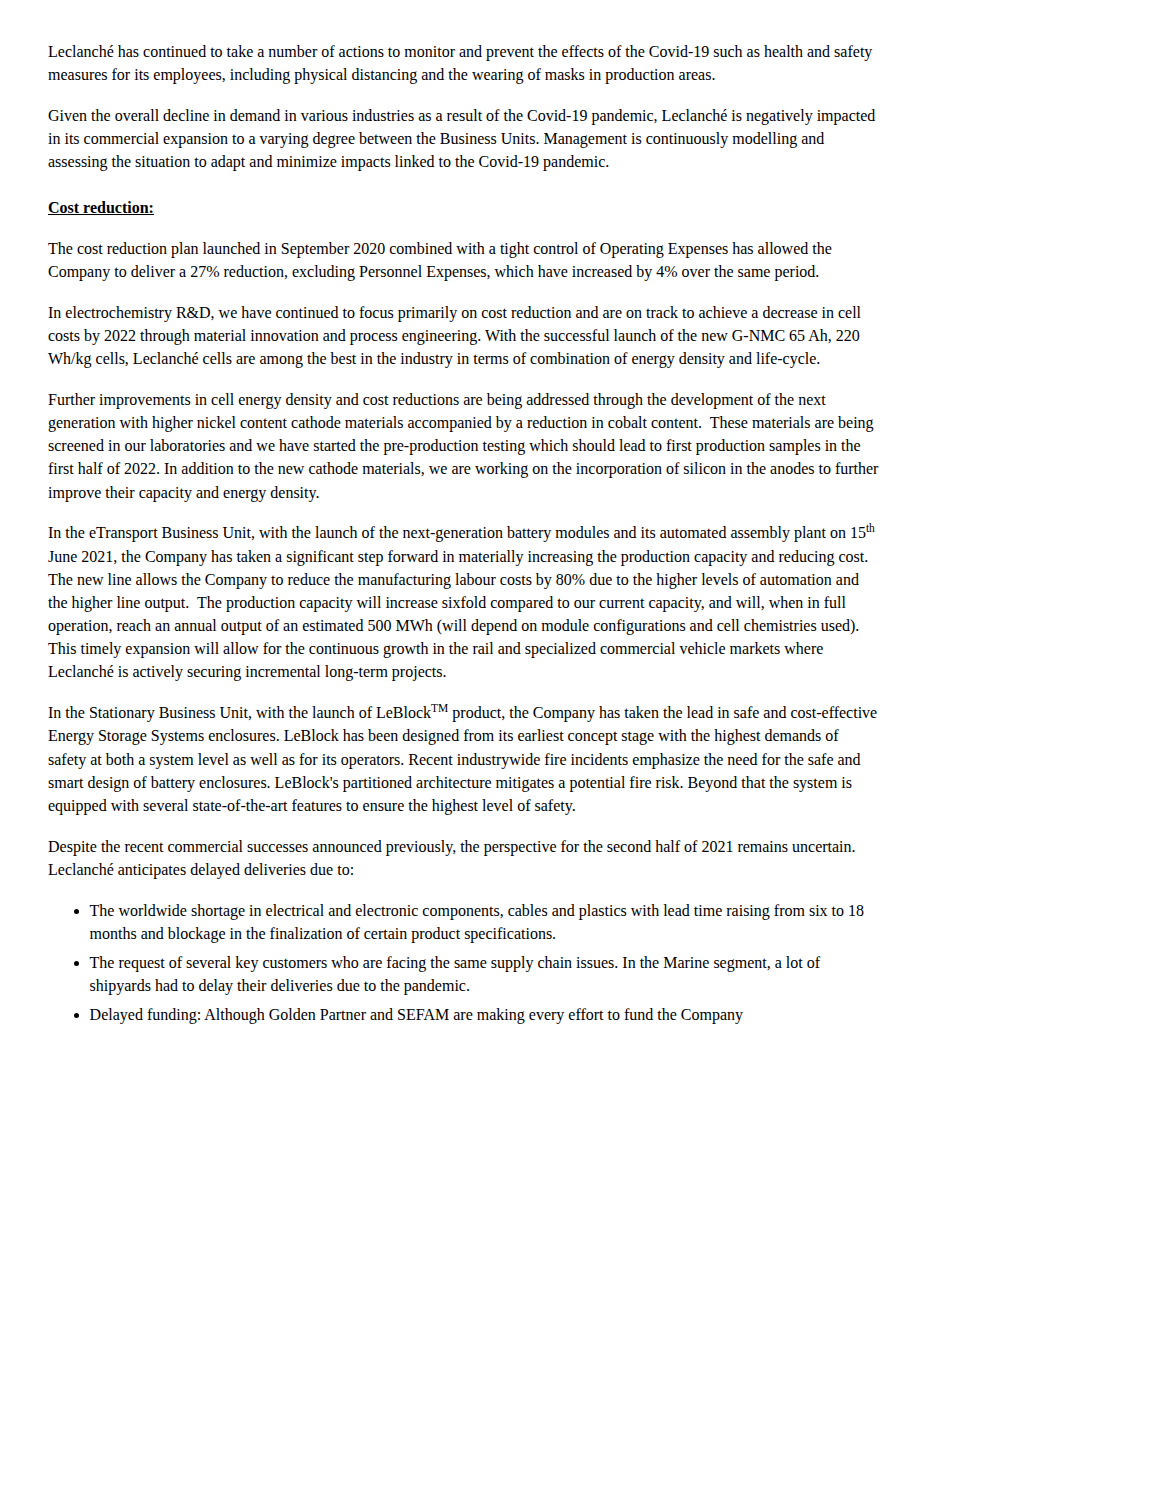Leclanché has continued to take a number of actions to monitor and prevent the effects of the Covid-19 such as health and safety measures for its employees, including physical distancing and the wearing of masks in production areas.
Given the overall decline in demand in various industries as a result of the Covid-19 pandemic, Leclanché is negatively impacted in its commercial expansion to a varying degree between the Business Units. Management is continuously modelling and assessing the situation to adapt and minimize impacts linked to the Covid-19 pandemic.
Cost reduction:
The cost reduction plan launched in September 2020 combined with a tight control of Operating Expenses has allowed the Company to deliver a 27% reduction, excluding Personnel Expenses, which have increased by 4% over the same period.
In electrochemistry R&D, we have continued to focus primarily on cost reduction and are on track to achieve a decrease in cell costs by 2022 through material innovation and process engineering. With the successful launch of the new G-NMC 65 Ah, 220 Wh/kg cells, Leclanché cells are among the best in the industry in terms of combination of energy density and life-cycle.
Further improvements in cell energy density and cost reductions are being addressed through the development of the next generation with higher nickel content cathode materials accompanied by a reduction in cobalt content. These materials are being screened in our laboratories and we have started the pre-production testing which should lead to first production samples in the first half of 2022. In addition to the new cathode materials, we are working on the incorporation of silicon in the anodes to further improve their capacity and energy density.
In the eTransport Business Unit, with the launch of the next-generation battery modules and its automated assembly plant on 15th June 2021, the Company has taken a significant step forward in materially increasing the production capacity and reducing cost. The new line allows the Company to reduce the manufacturing labour costs by 80% due to the higher levels of automation and the higher line output. The production capacity will increase sixfold compared to our current capacity, and will, when in full operation, reach an annual output of an estimated 500 MWh (will depend on module configurations and cell chemistries used). This timely expansion will allow for the continuous growth in the rail and specialized commercial vehicle markets where Leclanché is actively securing incremental long-term projects.
In the Stationary Business Unit, with the launch of LeBlockTM product, the Company has taken the lead in safe and cost-effective Energy Storage Systems enclosures. LeBlock has been designed from its earliest concept stage with the highest demands of safety at both a system level as well as for its operators. Recent industrywide fire incidents emphasize the need for the safe and smart design of battery enclosures. LeBlock's partitioned architecture mitigates a potential fire risk. Beyond that the system is equipped with several state-of-the-art features to ensure the highest level of safety.
Despite the recent commercial successes announced previously, the perspective for the second half of 2021 remains uncertain. Leclanché anticipates delayed deliveries due to:
The worldwide shortage in electrical and electronic components, cables and plastics with lead time raising from six to 18 months and blockage in the finalization of certain product specifications.
The request of several key customers who are facing the same supply chain issues. In the Marine segment, a lot of shipyards had to delay their deliveries due to the pandemic.
Delayed funding: Although Golden Partner and SEFAM are making every effort to fund the Company